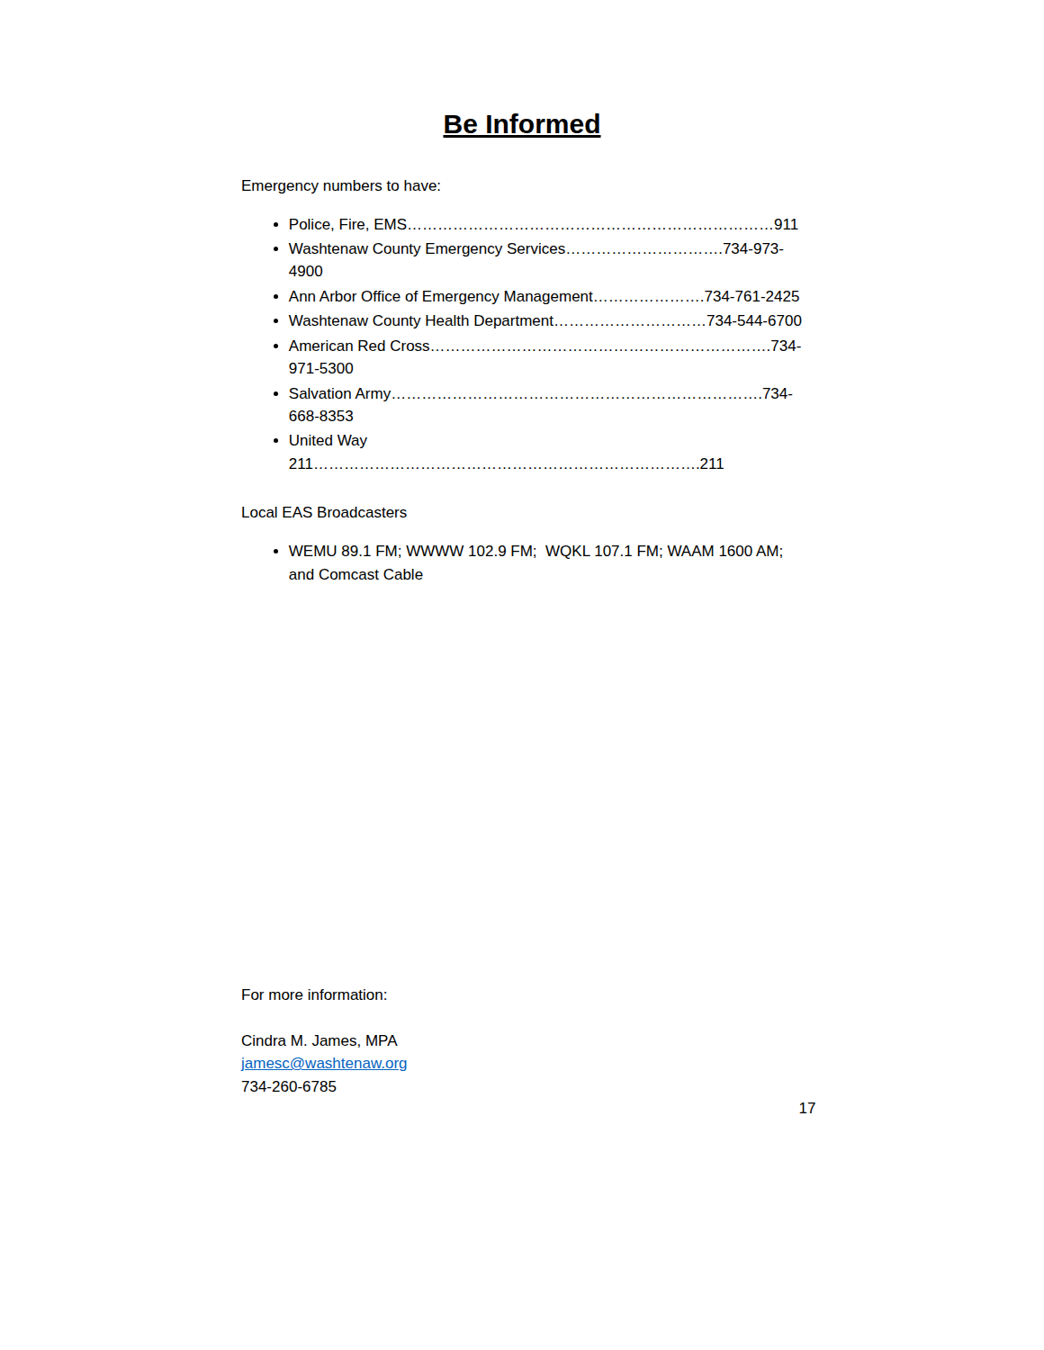Be Informed
Emergency numbers to have:
Police, Fire, EMS………………………………………………………………911
Washtenaw County Emergency Services………………………….734-973-4900
Ann Arbor Office of Emergency Management………………….734-761-2425
Washtenaw County Health Department…………………………734-544-6700
American Red Cross………………………………………………………….734-971-5300
Salvation Army……………………………………………………………….734-668-8353
United Way 211………………………………………………………………….211
Local EAS Broadcasters
WEMU 89.1 FM; WWWW 102.9 FM; WQKL 107.1 FM; WAAM 1600 AM; and Comcast Cable
For more information:
Cindra M. James, MPA
jamesc@washtenaw.org
734-260-6785
17